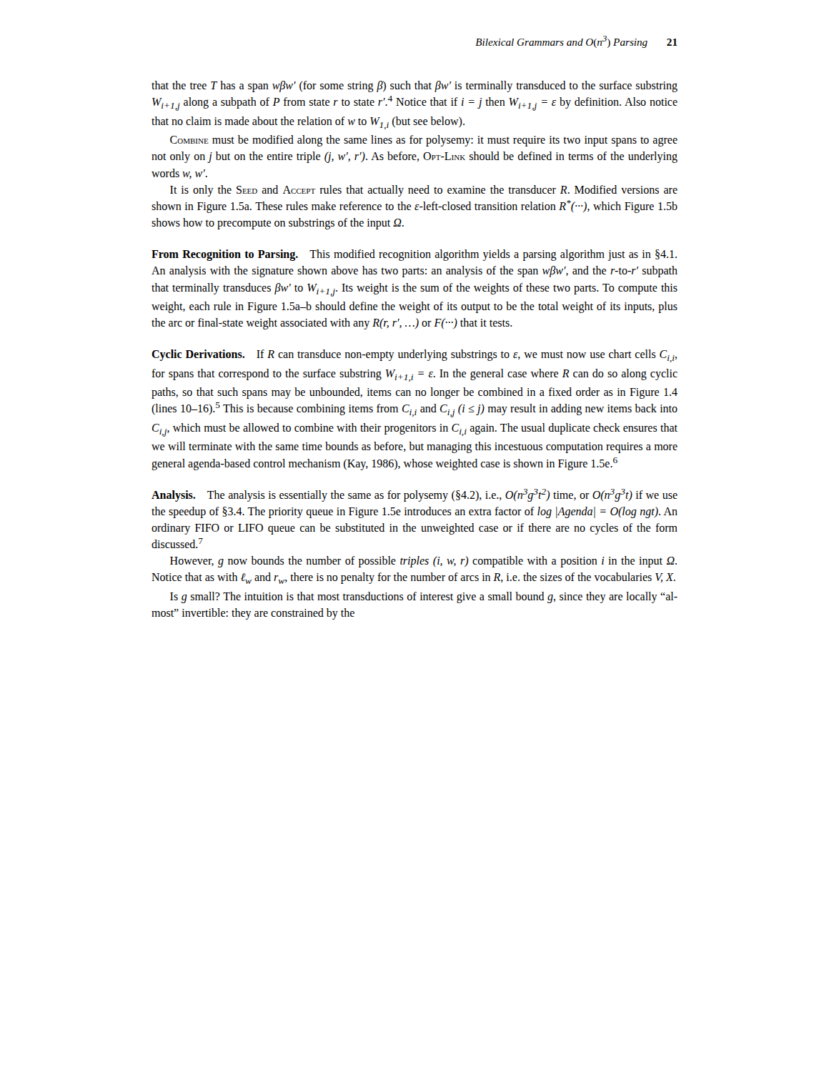Bilexical Grammars and O(n3) Parsing 21
that the tree T has a span wβw′ (for some string β) such that βw′ is terminally transduced to the surface substring Wi+1,j along a subpath of P from state r to state r′.4 Notice that if i = j then Wi+1,j = ε by definition. Also notice that no claim is made about the relation of w to W1,i (but see below).
Combine must be modified along the same lines as for polysemy: it must require its two input spans to agree not only on j but on the entire triple (j, w′, r′). As before, Opt-Link should be defined in terms of the underlying words w, w′.
It is only the Seed and Accept rules that actually need to examine the transducer R. Modified versions are shown in Figure 1.5a. These rules make reference to the ε-left-closed transition relation R*(···), which Figure 1.5b shows how to precompute on substrings of the input Ω.
From Recognition to Parsing. This modified recognition algorithm yields a parsing algorithm just as in §4.1. An analysis with the signature shown above has two parts: an analysis of the span wβw′, and the r-to-r′ subpath that terminally transduces βw′ to Wi+1,j. Its weight is the sum of the weights of these two parts. To compute this weight, each rule in Figure 1.5a–b should define the weight of its output to be the total weight of its inputs, plus the arc or final-state weight associated with any R(r, r′, …) or F(···) that it tests.
Cyclic Derivations. If R can transduce non-empty underlying substrings to ε, we must now use chart cells Ci,i, for spans that correspond to the surface substring Wi+1,i = ε. In the general case where R can do so along cyclic paths, so that such spans may be unbounded, items can no longer be combined in a fixed order as in Figure 1.4 (lines 10–16).5 This is because combining items from Ci,i and Ci,j (i ≤ j) may result in adding new items back into Ci,j, which must be allowed to combine with their progenitors in Ci,i again. The usual duplicate check ensures that we will terminate with the same time bounds as before, but managing this incestuous computation requires a more general agenda-based control mechanism (Kay, 1986), whose weighted case is shown in Figure 1.5e.6
Analysis. The analysis is essentially the same as for polysemy (§4.2), i.e., O(n3g3t2) time, or O(n3g3t) if we use the speedup of §3.4. The priority queue in Figure 1.5e introduces an extra factor of log |Agenda| = O(log ngt). An ordinary FIFO or LIFO queue can be substituted in the unweighted case or if there are no cycles of the form discussed.7
However, g now bounds the number of possible triples (i, w, r) compatible with a position i in the input Ω. Notice that as with ℓw and rw, there is no penalty for the number of arcs in R, i.e. the sizes of the vocabularies V, X.
Is g small? The intuition is that most transductions of interest give a small bound g, since they are locally “almost” invertible: they are constrained by the